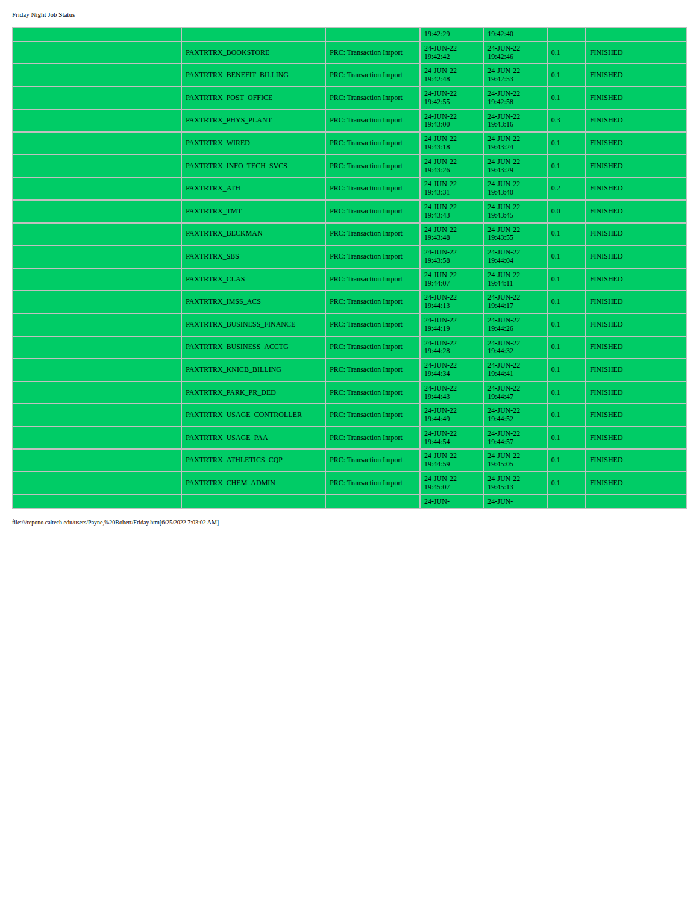Friday Night Job Status
| | | | 19:42:29 | 19:42:40 | | |
| | PAXTRTRX_BOOKSTORE | PRC: Transaction Import | 24-JUN-22 19:42:42 | 24-JUN-22 19:42:46 | 0.1 | FINISHED |
| | PAXTRTRX_BENEFIT_BILLING | PRC: Transaction Import | 24-JUN-22 19:42:48 | 24-JUN-22 19:42:53 | 0.1 | FINISHED |
| | PAXTRTRX_POST_OFFICE | PRC: Transaction Import | 24-JUN-22 19:42:55 | 24-JUN-22 19:42:58 | 0.1 | FINISHED |
| | PAXTRTRX_PHYS_PLANT | PRC: Transaction Import | 24-JUN-22 19:43:00 | 24-JUN-22 19:43:16 | 0.3 | FINISHED |
| | PAXTRTRX_WIRED | PRC: Transaction Import | 24-JUN-22 19:43:18 | 24-JUN-22 19:43:24 | 0.1 | FINISHED |
| | PAXTRTRX_INFO_TECH_SVCS | PRC: Transaction Import | 24-JUN-22 19:43:26 | 24-JUN-22 19:43:29 | 0.1 | FINISHED |
| | PAXTRTRX_ATH | PRC: Transaction Import | 24-JUN-22 19:43:31 | 24-JUN-22 19:43:40 | 0.2 | FINISHED |
| | PAXTRTRX_TMT | PRC: Transaction Import | 24-JUN-22 19:43:43 | 24-JUN-22 19:43:45 | 0.0 | FINISHED |
| | PAXTRTRX_BECKMAN | PRC: Transaction Import | 24-JUN-22 19:43:48 | 24-JUN-22 19:43:55 | 0.1 | FINISHED |
| | PAXTRTRX_SBS | PRC: Transaction Import | 24-JUN-22 19:43:58 | 24-JUN-22 19:44:04 | 0.1 | FINISHED |
| | PAXTRTRX_CLAS | PRC: Transaction Import | 24-JUN-22 19:44:07 | 24-JUN-22 19:44:11 | 0.1 | FINISHED |
| | PAXTRTRX_IMSS_ACS | PRC: Transaction Import | 24-JUN-22 19:44:13 | 24-JUN-22 19:44:17 | 0.1 | FINISHED |
| | PAXTRTRX_BUSINESS_FINANCE | PRC: Transaction Import | 24-JUN-22 19:44:19 | 24-JUN-22 19:44:26 | 0.1 | FINISHED |
| | PAXTRTRX_BUSINESS_ACCTG | PRC: Transaction Import | 24-JUN-22 19:44:28 | 24-JUN-22 19:44:32 | 0.1 | FINISHED |
| | PAXTRTRX_KNICB_BILLING | PRC: Transaction Import | 24-JUN-22 19:44:34 | 24-JUN-22 19:44:41 | 0.1 | FINISHED |
| | PAXTRTRX_PARK_PR_DED | PRC: Transaction Import | 24-JUN-22 19:44:43 | 24-JUN-22 19:44:47 | 0.1 | FINISHED |
| | PAXTRTRX_USAGE_CONTROLLER | PRC: Transaction Import | 24-JUN-22 19:44:49 | 24-JUN-22 19:44:52 | 0.1 | FINISHED |
| | PAXTRTRX_USAGE_PAA | PRC: Transaction Import | 24-JUN-22 19:44:54 | 24-JUN-22 19:44:57 | 0.1 | FINISHED |
| | PAXTRTRX_ATHLETICS_CQP | PRC: Transaction Import | 24-JUN-22 19:44:59 | 24-JUN-22 19:45:05 | 0.1 | FINISHED |
| | PAXTRTRX_CHEM_ADMIN | PRC: Transaction Import | 24-JUN-22 19:45:07 | 24-JUN-22 19:45:13 | 0.1 | FINISHED |
| | | | 24-JUN- | 24-JUN- | | |
file:///repono.caltech.edu/users/Payne,%20Robert/Friday.htm[6/25/2022 7:03:02 AM]